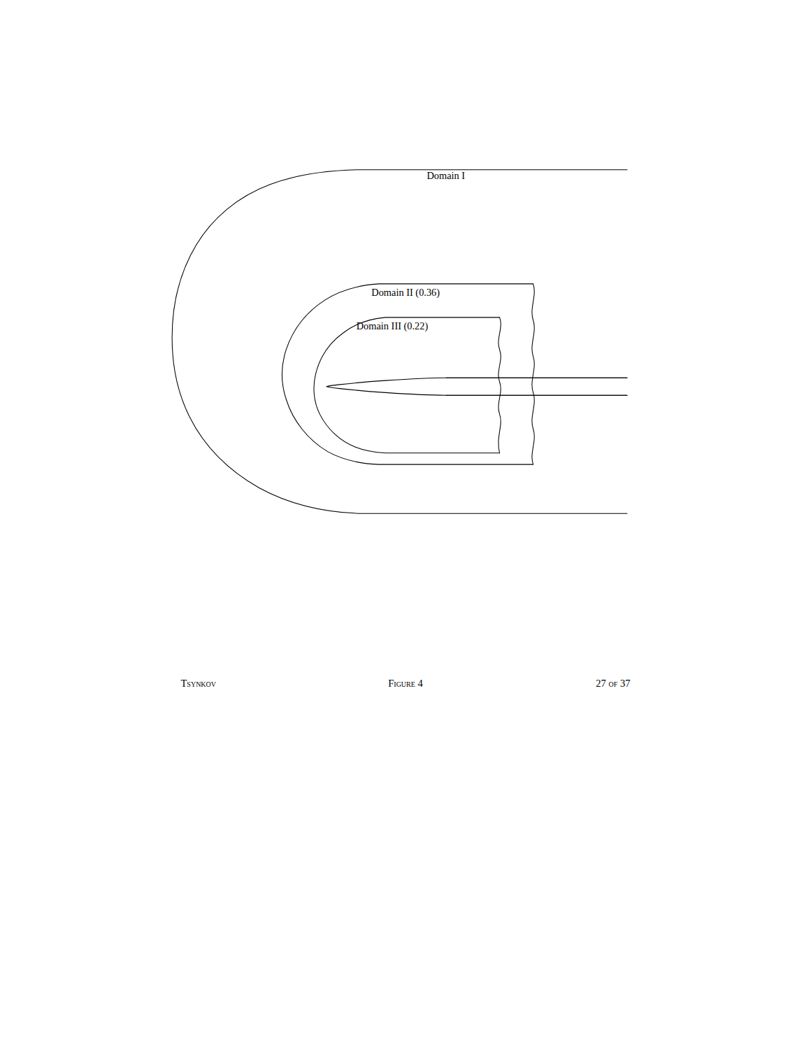Domain I Domain II (0.36) Domain III (0.22)
Tsynkov Figure 4 27 of 37